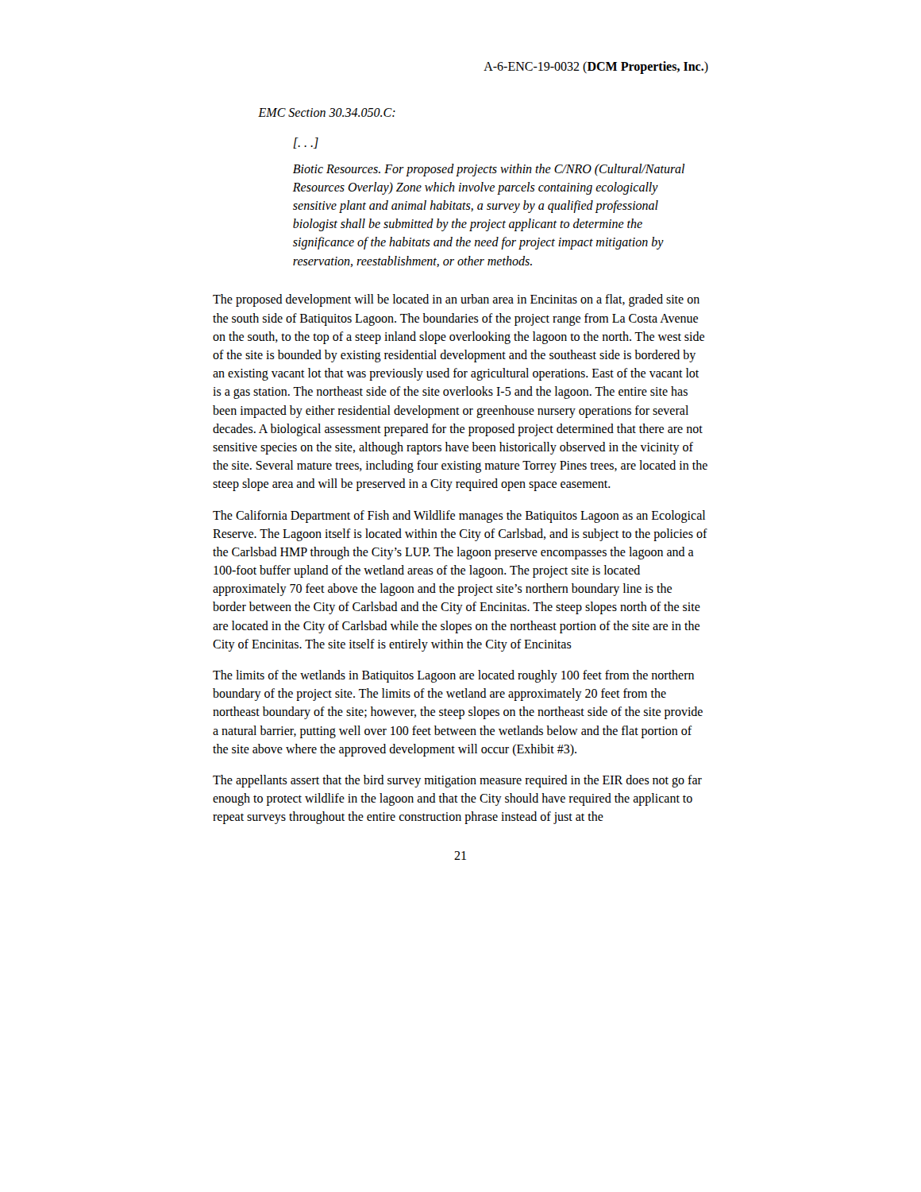A-6-ENC-19-0032 (DCM Properties, Inc.)
EMC Section 30.34.050.C:
[. . .]
Biotic Resources. For proposed projects within the C/NRO (Cultural/Natural Resources Overlay) Zone which involve parcels containing ecologically sensitive plant and animal habitats, a survey by a qualified professional biologist shall be submitted by the project applicant to determine the significance of the habitats and the need for project impact mitigation by reservation, reestablishment, or other methods.
The proposed development will be located in an urban area in Encinitas on a flat, graded site on the south side of Batiquitos Lagoon. The boundaries of the project range from La Costa Avenue on the south, to the top of a steep inland slope overlooking the lagoon to the north. The west side of the site is bounded by existing residential development and the southeast side is bordered by an existing vacant lot that was previously used for agricultural operations. East of the vacant lot is a gas station. The northeast side of the site overlooks I-5 and the lagoon. The entire site has been impacted by either residential development or greenhouse nursery operations for several decades. A biological assessment prepared for the proposed project determined that there are not sensitive species on the site, although raptors have been historically observed in the vicinity of the site. Several mature trees, including four existing mature Torrey Pines trees, are located in the steep slope area and will be preserved in a City required open space easement.
The California Department of Fish and Wildlife manages the Batiquitos Lagoon as an Ecological Reserve. The Lagoon itself is located within the City of Carlsbad, and is subject to the policies of the Carlsbad HMP through the City’s LUP. The lagoon preserve encompasses the lagoon and a 100-foot buffer upland of the wetland areas of the lagoon. The project site is located approximately 70 feet above the lagoon and the project site’s northern boundary line is the border between the City of Carlsbad and the City of Encinitas. The steep slopes north of the site are located in the City of Carlsbad while the slopes on the northeast portion of the site are in the City of Encinitas. The site itself is entirely within the City of Encinitas
The limits of the wetlands in Batiquitos Lagoon are located roughly 100 feet from the northern boundary of the project site. The limits of the wetland are approximately 20 feet from the northeast boundary of the site; however, the steep slopes on the northeast side of the site provide a natural barrier, putting well over 100 feet between the wetlands below and the flat portion of the site above where the approved development will occur (Exhibit #3).
The appellants assert that the bird survey mitigation measure required in the EIR does not go far enough to protect wildlife in the lagoon and that the City should have required the applicant to repeat surveys throughout the entire construction phrase instead of just at the
21